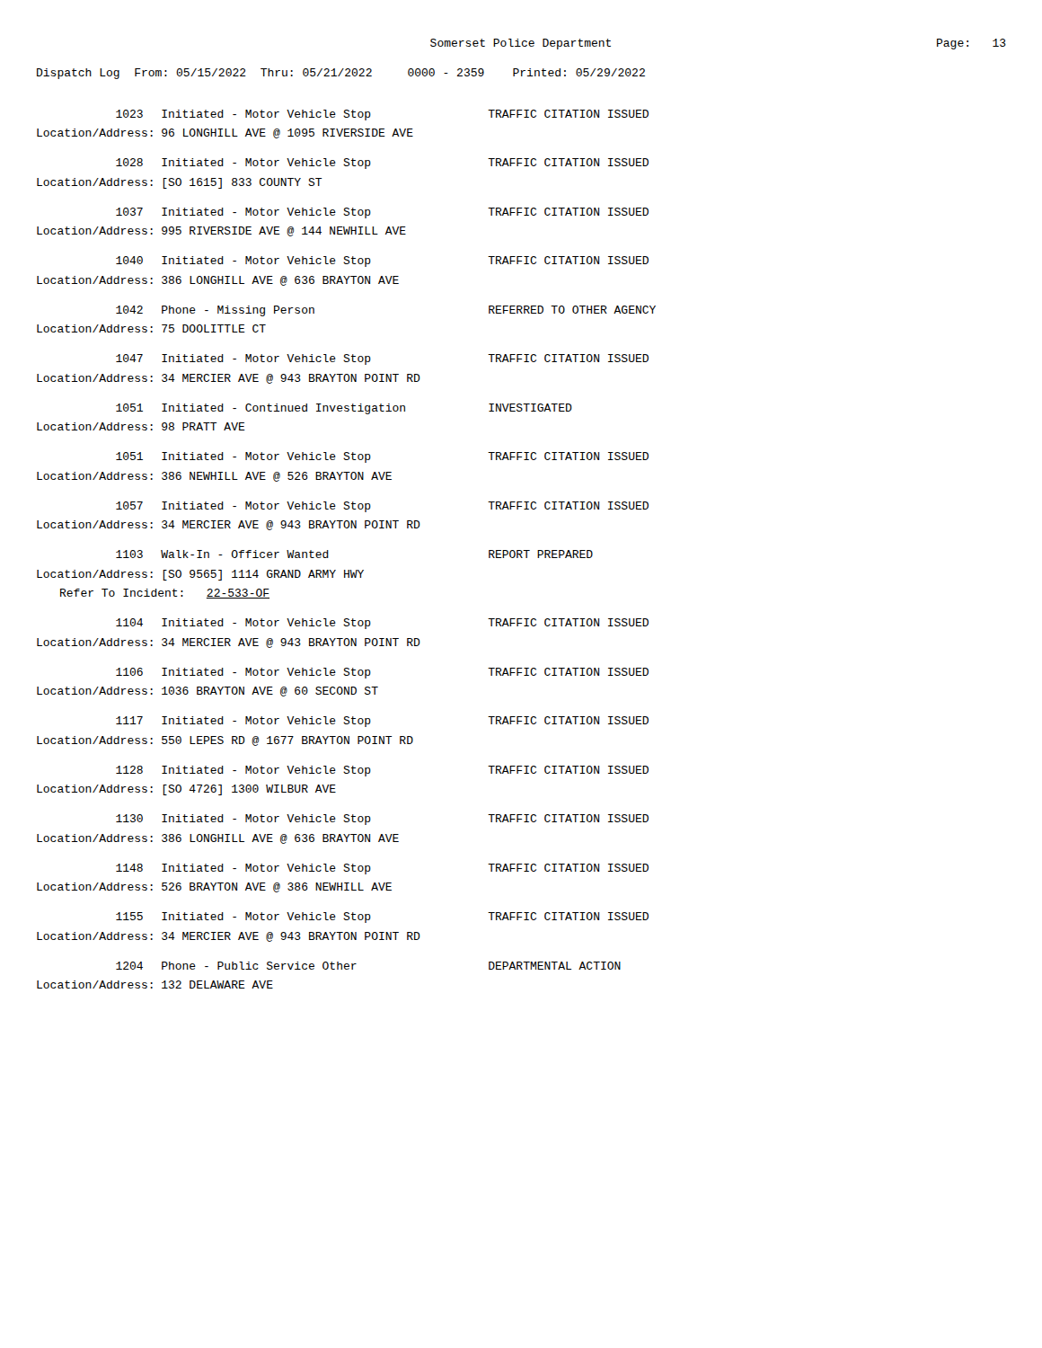Somerset Police Department
Page: 13
Dispatch Log From: 05/15/2022 Thru: 05/21/2022 0000 - 2359 Printed: 05/29/2022
| 1023 | Initiated - Motor Vehicle Stop | TRAFFIC CITATION ISSUED |
| Location/Address: | 96 LONGHILL AVE @ 1095 RIVERSIDE AVE |
| 1028 | Initiated - Motor Vehicle Stop | TRAFFIC CITATION ISSUED |
| Location/Address: | [SO 1615] 833 COUNTY ST |
| 1037 | Initiated - Motor Vehicle Stop | TRAFFIC CITATION ISSUED |
| Location/Address: | 995 RIVERSIDE AVE @ 144 NEWHILL AVE |
| 1040 | Initiated - Motor Vehicle Stop | TRAFFIC CITATION ISSUED |
| Location/Address: | 386 LONGHILL AVE @ 636 BRAYTON AVE |
| 1042 | Phone - Missing Person | REFERRED TO OTHER AGENCY |
| Location/Address: | 75 DOOLITTLE CT |
| 1047 | Initiated - Motor Vehicle Stop | TRAFFIC CITATION ISSUED |
| Location/Address: | 34 MERCIER AVE @ 943 BRAYTON POINT RD |
| 1051 | Initiated - Continued Investigation | INVESTIGATED |
| Location/Address: | 98 PRATT AVE |
| 1051 | Initiated - Motor Vehicle Stop | TRAFFIC CITATION ISSUED |
| Location/Address: | 386 NEWHILL AVE @ 526 BRAYTON AVE |
| 1057 | Initiated - Motor Vehicle Stop | TRAFFIC CITATION ISSUED |
| Location/Address: | 34 MERCIER AVE @ 943 BRAYTON POINT RD |
| 1103 | Walk-In - Officer Wanted | REPORT PREPARED |
| Location/Address: | [SO 9565] 1114 GRAND ARMY HWY |
| Refer To Incident: 22-533-OF |
| 1104 | Initiated - Motor Vehicle Stop | TRAFFIC CITATION ISSUED |
| Location/Address: | 34 MERCIER AVE @ 943 BRAYTON POINT RD |
| 1106 | Initiated - Motor Vehicle Stop | TRAFFIC CITATION ISSUED |
| Location/Address: | 1036 BRAYTON AVE @ 60 SECOND ST |
| 1117 | Initiated - Motor Vehicle Stop | TRAFFIC CITATION ISSUED |
| Location/Address: | 550 LEPES RD @ 1677 BRAYTON POINT RD |
| 1128 | Initiated - Motor Vehicle Stop | TRAFFIC CITATION ISSUED |
| Location/Address: | [SO 4726] 1300 WILBUR AVE |
| 1130 | Initiated - Motor Vehicle Stop | TRAFFIC CITATION ISSUED |
| Location/Address: | 386 LONGHILL AVE @ 636 BRAYTON AVE |
| 1148 | Initiated - Motor Vehicle Stop | TRAFFIC CITATION ISSUED |
| Location/Address: | 526 BRAYTON AVE @ 386 NEWHILL AVE |
| 1155 | Initiated - Motor Vehicle Stop | TRAFFIC CITATION ISSUED |
| Location/Address: | 34 MERCIER AVE @ 943 BRAYTON POINT RD |
| 1204 | Phone - Public Service Other | DEPARTMENTAL ACTION |
| Location/Address: | 132 DELAWARE AVE |